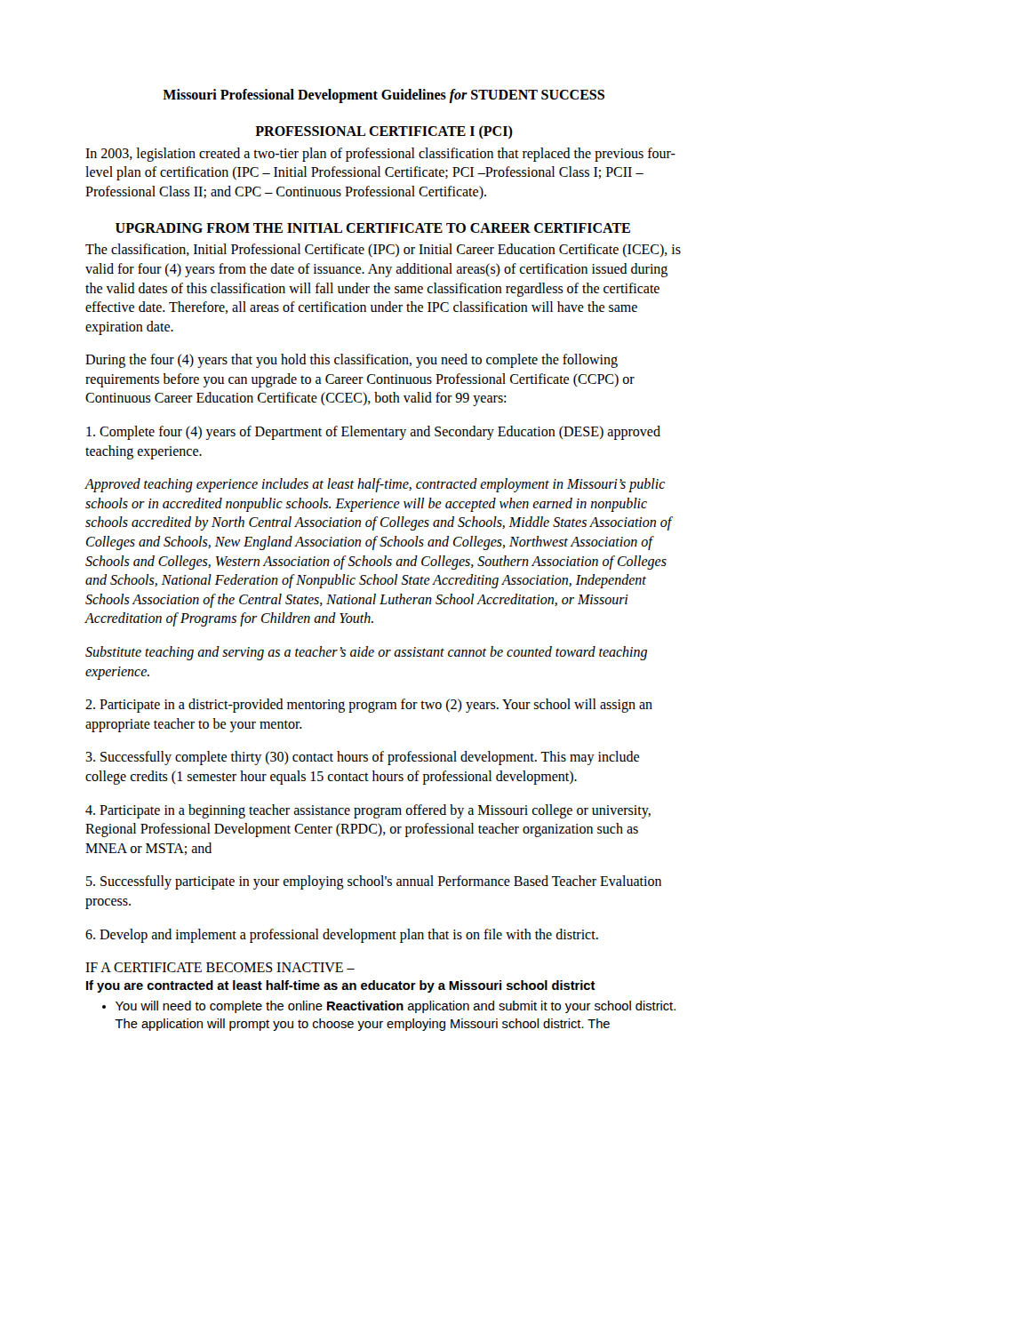Missouri Professional Development Guidelines for STUDENT SUCCESS
PROFESSIONAL CERTIFICATE I (PCI)
In 2003, legislation created a two-tier plan of professional classification that replaced the previous four-level plan of certification (IPC – Initial Professional Certificate; PCI –Professional Class I; PCII – Professional Class II; and CPC – Continuous Professional Certificate).
UPGRADING FROM THE INITIAL CERTIFICATE TO CAREER CERTIFICATE
The classification, Initial Professional Certificate (IPC) or Initial Career Education Certificate (ICEC), is valid for four (4) years from the date of issuance. Any additional areas(s) of certification issued during the valid dates of this classification will fall under the same classification regardless of the certificate effective date. Therefore, all areas of certification under the IPC classification will have the same expiration date.
During the four (4) years that you hold this classification, you need to complete the following requirements before you can upgrade to a Career Continuous Professional Certificate (CCPC) or Continuous Career Education Certificate (CCEC), both valid for 99 years:
1. Complete four (4) years of Department of Elementary and Secondary Education (DESE) approved teaching experience.
Approved teaching experience includes at least half-time, contracted employment in Missouri’s public schools or in accredited nonpublic schools. Experience will be accepted when earned in nonpublic schools accredited by North Central Association of Colleges and Schools, Middle States Association of Colleges and Schools, New England Association of Schools and Colleges, Northwest Association of Schools and Colleges, Western Association of Schools and Colleges, Southern Association of Colleges and Schools, National Federation of Nonpublic School State Accrediting Association, Independent Schools Association of the Central States, National Lutheran School Accreditation, or Missouri Accreditation of Programs for Children and Youth.
Substitute teaching and serving as a teacher’s aide or assistant cannot be counted toward teaching experience.
2. Participate in a district-provided mentoring program for two (2) years. Your school will assign an appropriate teacher to be your mentor.
3. Successfully complete thirty (30) contact hours of professional development. This may include college credits (1 semester hour equals 15 contact hours of professional development).
4. Participate in a beginning teacher assistance program offered by a Missouri college or university, Regional Professional Development Center (RPDC), or professional teacher organization such as MNEA or MSTA; and
5. Successfully participate in your employing school's annual Performance Based Teacher Evaluation process.
6. Develop and implement a professional development plan that is on file with the district.
IF A CERTIFICATE BECOMES INACTIVE –
If you are contracted at least half-time as an educator by a Missouri school district
You will need to complete the online Reactivation application and submit it to your school district. The application will prompt you to choose your employing Missouri school district. The